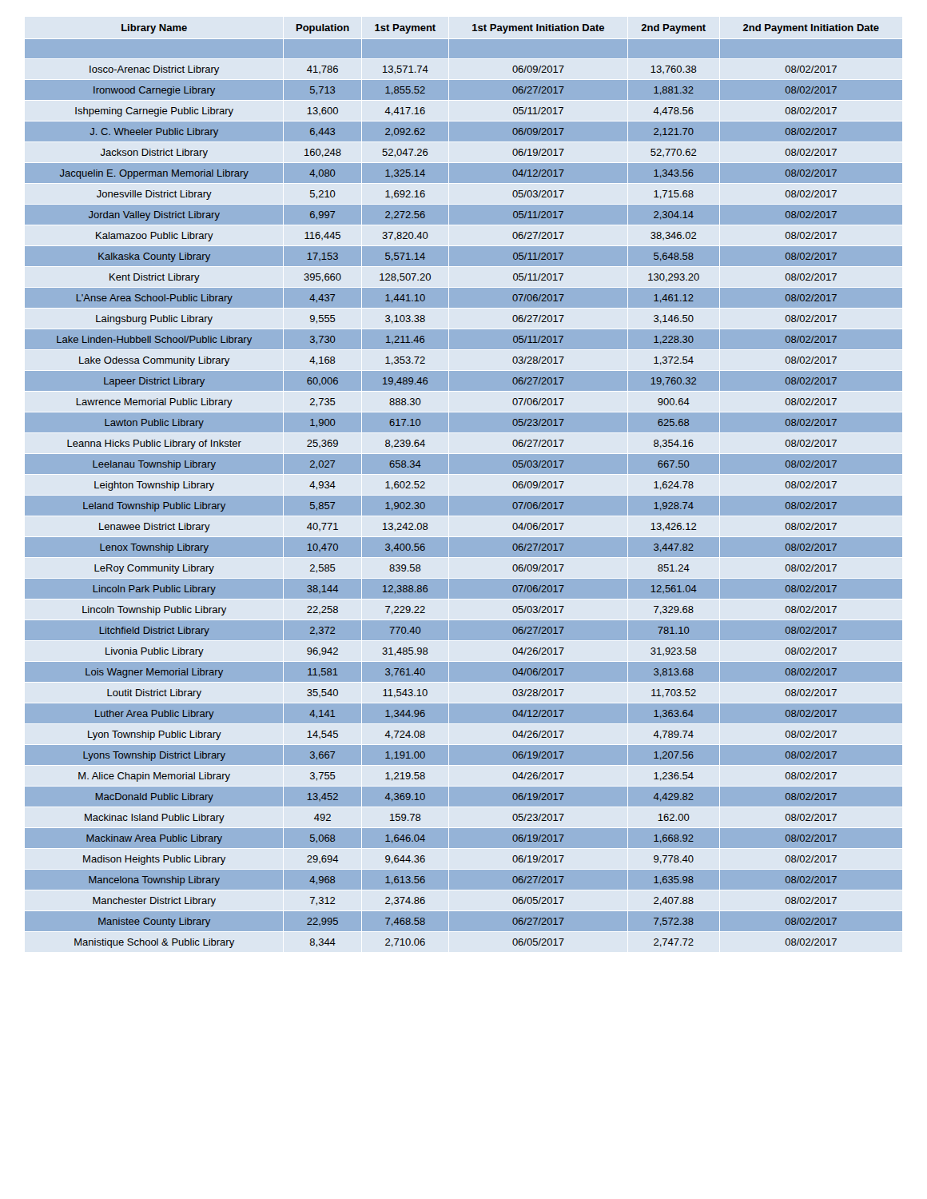| Library Name | Population | 1st Payment | 1st Payment Initiation Date | 2nd Payment | 2nd Payment Initiation Date |
| --- | --- | --- | --- | --- | --- |
| Iosco-Arenac District Library | 41,786 | 13,571.74 | 06/09/2017 | 13,760.38 | 08/02/2017 |
| Ironwood Carnegie Library | 5,713 | 1,855.52 | 06/27/2017 | 1,881.32 | 08/02/2017 |
| Ishpeming Carnegie Public Library | 13,600 | 4,417.16 | 05/11/2017 | 4,478.56 | 08/02/2017 |
| J. C. Wheeler Public Library | 6,443 | 2,092.62 | 06/09/2017 | 2,121.70 | 08/02/2017 |
| Jackson District Library | 160,248 | 52,047.26 | 06/19/2017 | 52,770.62 | 08/02/2017 |
| Jacquelin E. Opperman Memorial Library | 4,080 | 1,325.14 | 04/12/2017 | 1,343.56 | 08/02/2017 |
| Jonesville District Library | 5,210 | 1,692.16 | 05/03/2017 | 1,715.68 | 08/02/2017 |
| Jordan Valley District Library | 6,997 | 2,272.56 | 05/11/2017 | 2,304.14 | 08/02/2017 |
| Kalamazoo Public Library | 116,445 | 37,820.40 | 06/27/2017 | 38,346.02 | 08/02/2017 |
| Kalkaska County Library | 17,153 | 5,571.14 | 05/11/2017 | 5,648.58 | 08/02/2017 |
| Kent District Library | 395,660 | 128,507.20 | 05/11/2017 | 130,293.20 | 08/02/2017 |
| L'Anse Area School-Public Library | 4,437 | 1,441.10 | 07/06/2017 | 1,461.12 | 08/02/2017 |
| Laingsburg Public Library | 9,555 | 3,103.38 | 06/27/2017 | 3,146.50 | 08/02/2017 |
| Lake Linden-Hubbell School/Public Library | 3,730 | 1,211.46 | 05/11/2017 | 1,228.30 | 08/02/2017 |
| Lake Odessa Community Library | 4,168 | 1,353.72 | 03/28/2017 | 1,372.54 | 08/02/2017 |
| Lapeer District Library | 60,006 | 19,489.46 | 06/27/2017 | 19,760.32 | 08/02/2017 |
| Lawrence Memorial Public Library | 2,735 | 888.30 | 07/06/2017 | 900.64 | 08/02/2017 |
| Lawton Public Library | 1,900 | 617.10 | 05/23/2017 | 625.68 | 08/02/2017 |
| Leanna Hicks Public Library of Inkster | 25,369 | 8,239.64 | 06/27/2017 | 8,354.16 | 08/02/2017 |
| Leelanau Township Library | 2,027 | 658.34 | 05/03/2017 | 667.50 | 08/02/2017 |
| Leighton Township Library | 4,934 | 1,602.52 | 06/09/2017 | 1,624.78 | 08/02/2017 |
| Leland Township Public Library | 5,857 | 1,902.30 | 07/06/2017 | 1,928.74 | 08/02/2017 |
| Lenawee District Library | 40,771 | 13,242.08 | 04/06/2017 | 13,426.12 | 08/02/2017 |
| Lenox Township Library | 10,470 | 3,400.56 | 06/27/2017 | 3,447.82 | 08/02/2017 |
| LeRoy Community Library | 2,585 | 839.58 | 06/09/2017 | 851.24 | 08/02/2017 |
| Lincoln Park Public Library | 38,144 | 12,388.86 | 07/06/2017 | 12,561.04 | 08/02/2017 |
| Lincoln Township Public Library | 22,258 | 7,229.22 | 05/03/2017 | 7,329.68 | 08/02/2017 |
| Litchfield District Library | 2,372 | 770.40 | 06/27/2017 | 781.10 | 08/02/2017 |
| Livonia Public Library | 96,942 | 31,485.98 | 04/26/2017 | 31,923.58 | 08/02/2017 |
| Lois Wagner Memorial Library | 11,581 | 3,761.40 | 04/06/2017 | 3,813.68 | 08/02/2017 |
| Loutit District Library | 35,540 | 11,543.10 | 03/28/2017 | 11,703.52 | 08/02/2017 |
| Luther Area Public Library | 4,141 | 1,344.96 | 04/12/2017 | 1,363.64 | 08/02/2017 |
| Lyon Township Public Library | 14,545 | 4,724.08 | 04/26/2017 | 4,789.74 | 08/02/2017 |
| Lyons Township District Library | 3,667 | 1,191.00 | 06/19/2017 | 1,207.56 | 08/02/2017 |
| M. Alice Chapin Memorial Library | 3,755 | 1,219.58 | 04/26/2017 | 1,236.54 | 08/02/2017 |
| MacDonald Public Library | 13,452 | 4,369.10 | 06/19/2017 | 4,429.82 | 08/02/2017 |
| Mackinac Island Public Library | 492 | 159.78 | 05/23/2017 | 162.00 | 08/02/2017 |
| Mackinaw Area Public Library | 5,068 | 1,646.04 | 06/19/2017 | 1,668.92 | 08/02/2017 |
| Madison Heights Public Library | 29,694 | 9,644.36 | 06/19/2017 | 9,778.40 | 08/02/2017 |
| Mancelona Township Library | 4,968 | 1,613.56 | 06/27/2017 | 1,635.98 | 08/02/2017 |
| Manchester District Library | 7,312 | 2,374.86 | 06/05/2017 | 2,407.88 | 08/02/2017 |
| Manistee County Library | 22,995 | 7,468.58 | 06/27/2017 | 7,572.38 | 08/02/2017 |
| Manistique School & Public Library | 8,344 | 2,710.06 | 06/05/2017 | 2,747.72 | 08/02/2017 |